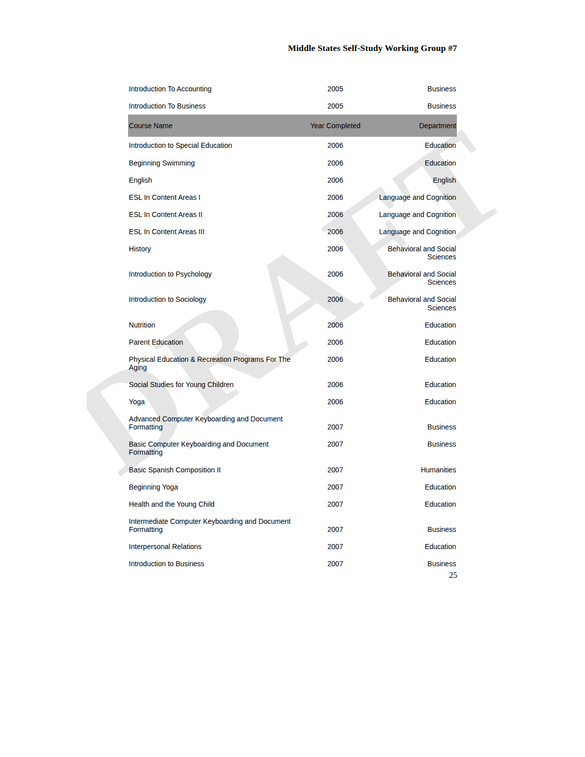DRAFT
Middle States Self-Study Working Group #7
| Introduction To Accounting | 2005 | Business |
| Introduction To Business | 2005 | Business |
| Course Name | Year Completed | Department |
| Introduction to Special Education | 2006 | Education |
| Beginning Swimming | 2006 | Education |
| English | 2006 | English |
| ESL In Content Areas I | 2006 | Language and Cognition |
| ESL In Content Areas II | 2006 | Language and Cognition |
| ESL In Content Areas III | 2006 | Language and Cognition |
| History | 2006 | Behavioral and Social Sciences |
| Introduction to Psychology | 2006 | Behavioral and Social Sciences |
| Introduction to Sociology | 2006 | Behavioral and Social Sciences |
| Nutrition | 2006 | Education |
| Parent Education | 2006 | Education |
| Physical Education & Recreation Programs For The Aging | 2006 | Education |
| Social Studies for Young Children | 2006 | Education |
| Yoga | 2006 | Education |
| Advanced Computer Keyboarding and Document Formatting | 2007 | Business |
| Basic Computer Keyboarding and Document Formatting | 2007 | Business |
| Basic Spanish Composition II | 2007 | Humanities |
| Beginning Yoga | 2007 | Education |
| Health and the Young Child | 2007 | Education |
| Intermediate Computer Keyboarding and Document Formatting | 2007 | Business |
| Interpersonal Relations | 2007 | Education |
| Introduction to Business | 2007 | Business |
25